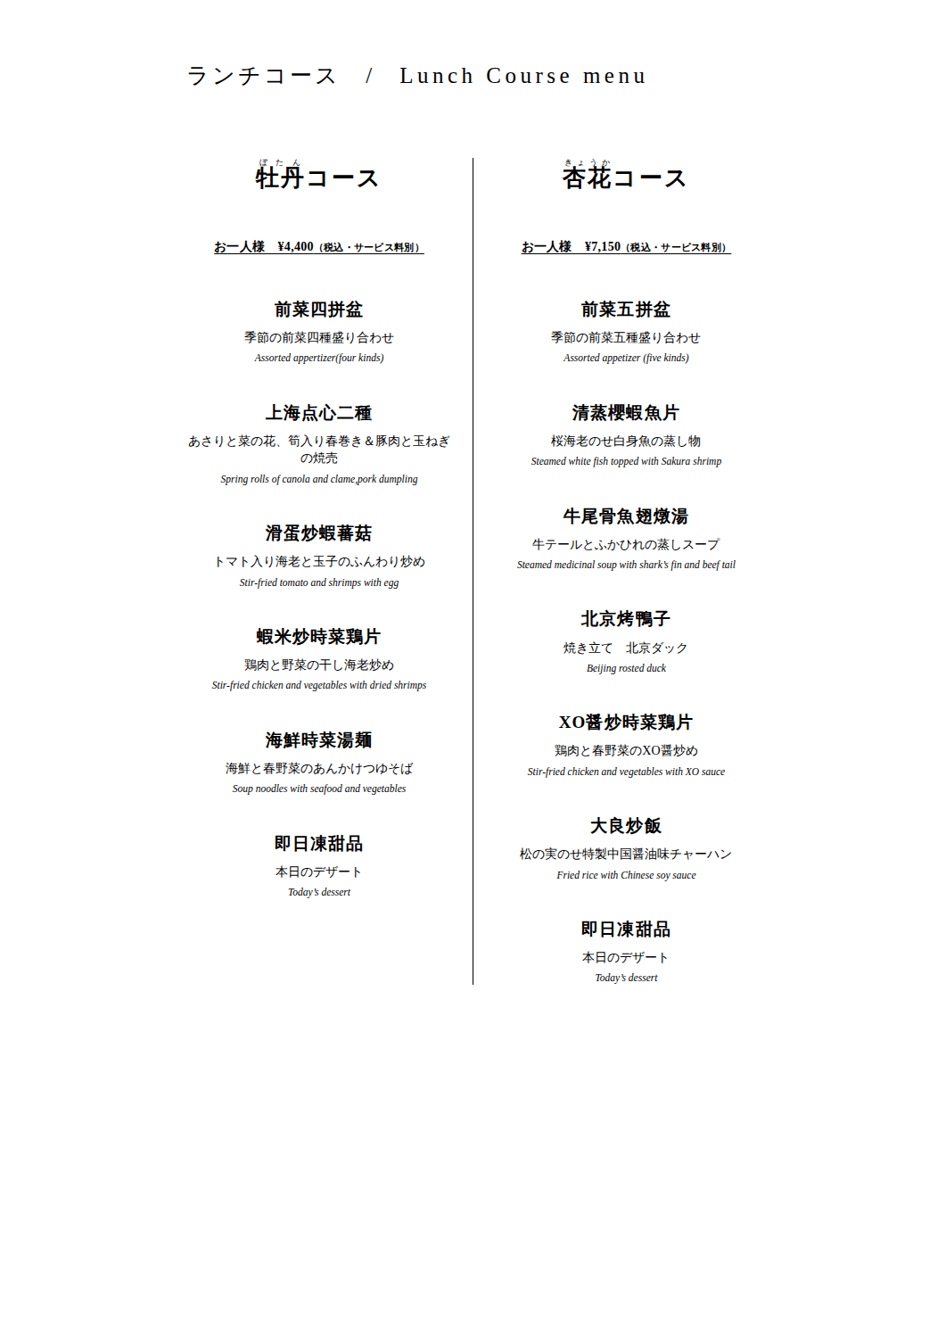ランチコース　/　Lunch Course menu
牡丹コース
お一人様　¥4,400（税込・サービス料別）
前菜四拼盆
季節の前菜四種盛り合わせ
Assorted appertizer(four kinds)
上海点心二種
あさりと菜の花、筍入り春巻き＆豚肉と玉ねぎの焼売
Spring rolls of canola and clame,pork dumpling
滑蛋炒蝦蕃菇
トマト入り海老と玉子のふんわり炒め
Stir-fried tomato and shrimps with egg
蝦米炒時菜鶏片
鶏肉と野菜の干し海老炒め
Stir-fried chicken and vegetables with dried shrimps
海鮮時菜湯麺
海鮮と春野菜のあんかけつゆそば
Soup noodles with seafood and vegetables
即日凍甜品
本日のデザート
Today’s dessert
杏花コース
お一人様　¥7,150（税込・サービス料別）
前菜五拼盆
季節の前菜五種盛り合わせ
Assorted appetizer (five kinds)
清蒸櫻蝦魚片
桜海老のせ白身魚の蒸し物
Steamed white fish topped with Sakura shrimp
牛尾骨魚翅燉湯
牛テールとふかひれの蒸しスープ
Steamed medicinal soup with shark’s fin and beef tail
北京烤鴨子
焼き立て　北京ダック
Beijing rosted duck
XO醤炒時菜鶏片
鶏肉と春野菜のXO醤炒め
Stir-fried chicken and vegetables with XO sauce
大良炒飯
松の実のせ特製中国醤油味チャーハン
Fried rice with Chinese soy sauce
即日凍甜品
本日のデザート
Today’s dessert